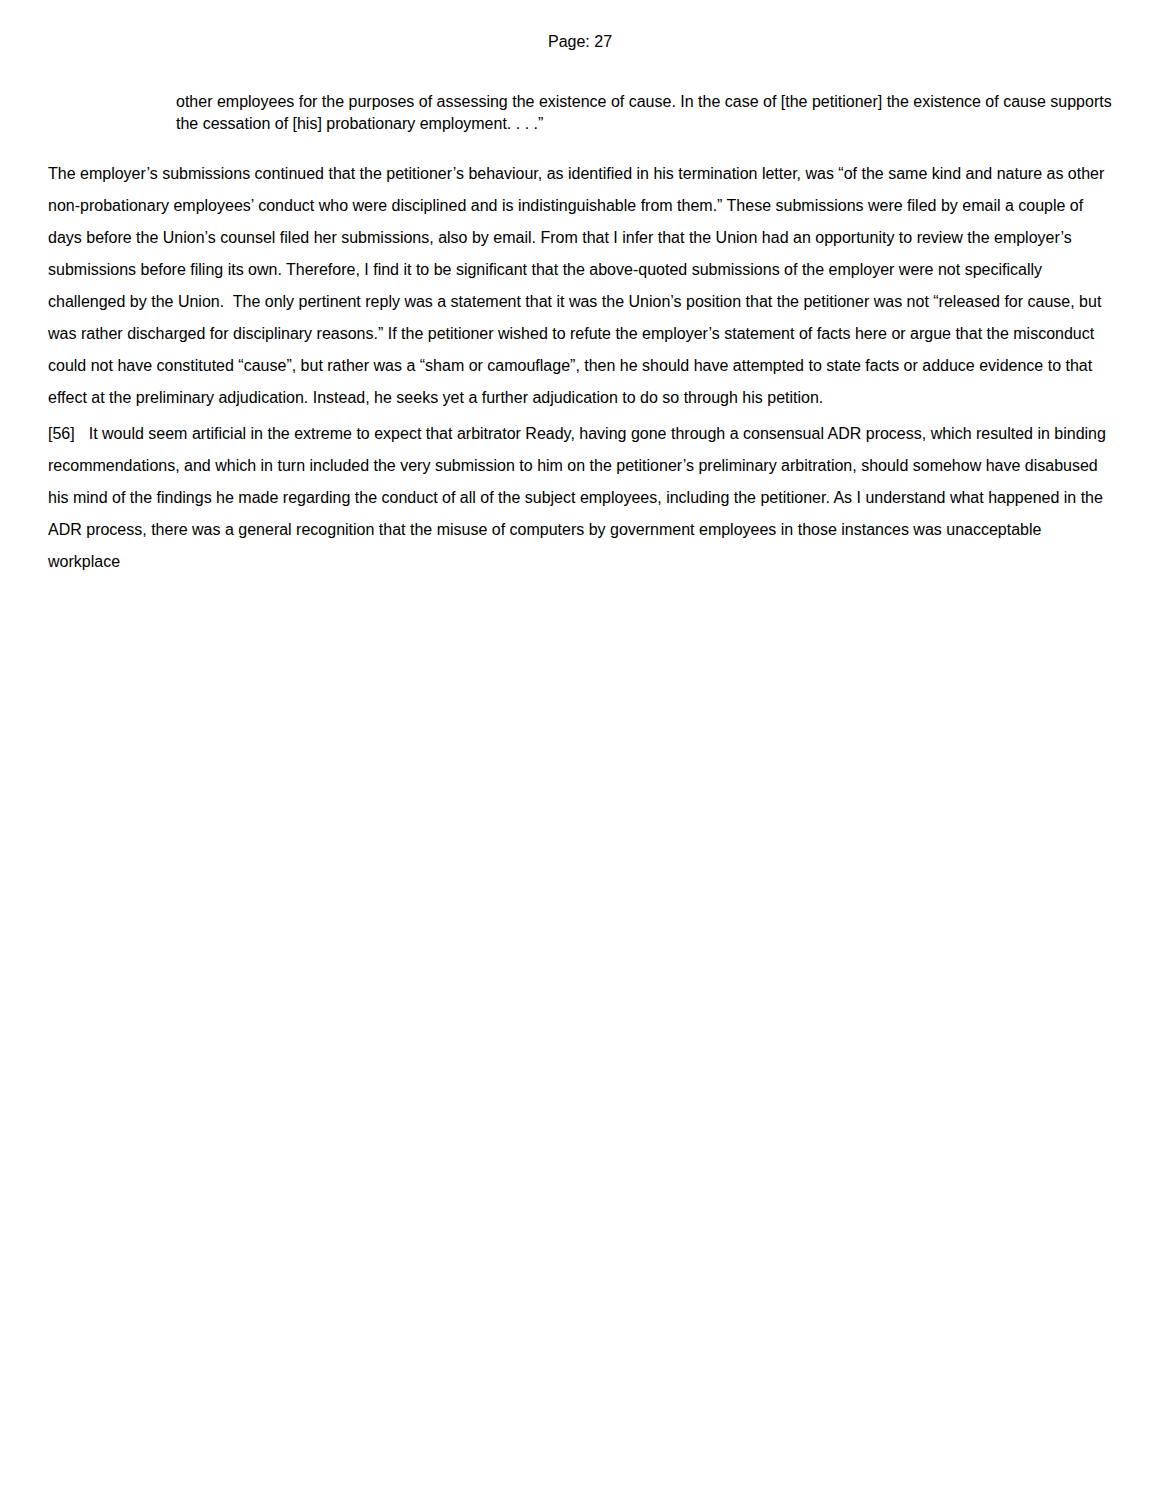Page: 27
other employees for the purposes of assessing the existence of cause. In the case of [the petitioner] the existence of cause supports the cessation of [his] probationary employment. . . .”
The employer’s submissions continued that the petitioner’s behaviour, as identified in his termination letter, was “of the same kind and nature as other non-probationary employees’ conduct who were disciplined and is indistinguishable from them.” These submissions were filed by email a couple of days before the Union’s counsel filed her submissions, also by email. From that I infer that the Union had an opportunity to review the employer’s submissions before filing its own. Therefore, I find it to be significant that the above-quoted submissions of the employer were not specifically challenged by the Union. The only pertinent reply was a statement that it was the Union’s position that the petitioner was not “released for cause, but was rather discharged for disciplinary reasons.” If the petitioner wished to refute the employer’s statement of facts here or argue that the misconduct could not have constituted “cause”, but rather was a “sham or camouflage”, then he should have attempted to state facts or adduce evidence to that effect at the preliminary adjudication. Instead, he seeks yet a further adjudication to do so through his petition.
[56] It would seem artificial in the extreme to expect that arbitrator Ready, having gone through a consensual ADR process, which resulted in binding recommendations, and which in turn included the very submission to him on the petitioner’s preliminary arbitration, should somehow have disabused his mind of the findings he made regarding the conduct of all of the subject employees, including the petitioner. As I understand what happened in the ADR process, there was a general recognition that the misuse of computers by government employees in those instances was unacceptable workplace